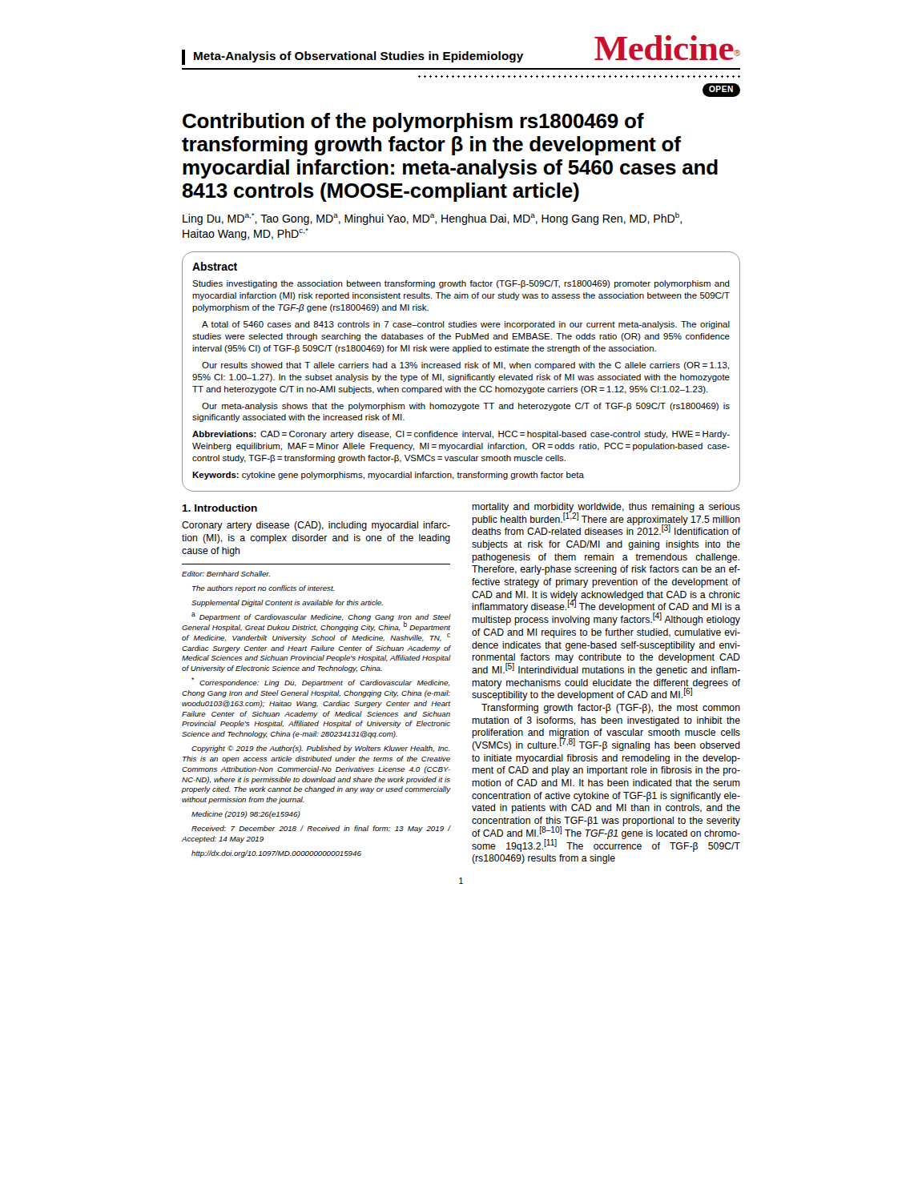Meta-Analysis of Observational Studies in Epidemiology
Medicine®
OPEN
Contribution of the polymorphism rs1800469 of transforming growth factor β in the development of myocardial infarction: meta-analysis of 5460 cases and 8413 controls (MOOSE-compliant article)
Ling Du, MDa,*, Tao Gong, MDa, Minghui Yao, MDa, Henghua Dai, MDa, Hong Gang Ren, MD, PhDb,
Haitao Wang, MD, PhDc,*
Abstract
Studies investigating the association between transforming growth factor (TGF-β-509C/T, rs1800469) promoter polymorphism and myocardial infarction (MI) risk reported inconsistent results. The aim of our study was to assess the association between the 509C/T polymorphism of the TGF-β gene (rs1800469) and MI risk.
A total of 5460 cases and 8413 controls in 7 case–control studies were incorporated in our current meta-analysis. The original studies were selected through searching the databases of the PubMed and EMBASE. The odds ratio (OR) and 95% confidence interval (95% CI) of TGF-β 509C/T (rs1800469) for MI risk were applied to estimate the strength of the association.
Our results showed that T allele carriers had a 13% increased risk of MI, when compared with the C allele carriers (OR = 1.13, 95% CI: 1.00–1.27). In the subset analysis by the type of MI, significantly elevated risk of MI was associated with the homozygote TT and heterozygote C/T in no-AMI subjects, when compared with the CC homozygote carriers (OR = 1.12, 95% CI:1.02–1.23).
Our meta-analysis shows that the polymorphism with homozygote TT and heterozygote C/T of TGF-β 509C/T (rs1800469) is significantly associated with the increased risk of MI.
Abbreviations: CAD = Coronary artery disease, CI = confidence interval, HCC = hospital-based case-control study, HWE = Hardy-Weinberg equilibrium, MAF = Minor Allele Frequency, MI = myocardial infarction, OR = odds ratio, PCC = population-based case-control study, TGF-β = transforming growth factor-β, VSMCs = vascular smooth muscle cells.
Keywords: cytokine gene polymorphisms, myocardial infarction, transforming growth factor beta
1. Introduction
Coronary artery disease (CAD), including myocardial infarction (MI), is a complex disorder and is one of the leading cause of high
Editor: Bernhard Schaller.
The authors report no conflicts of interest.
Supplemental Digital Content is available for this article.
a Department of Cardiovascular Medicine, Chong Gang Iron and Steel General Hospital, Great Dukou District, Chongqing City, China, b Department of Medicine, Vanderbilt University School of Medicine, Nashville, TN, c Cardiac Surgery Center and Heart Failure Center of Sichuan Academy of Medical Sciences and Sichuan Provincial People's Hospital, Affiliated Hospital of University of Electronic Science and Technology, China.
* Correspondence: Ling Du, Department of Cardiovascular Medicine, Chong Gang Iron and Steel General Hospital, Chongqing City, China (e-mail: woodu0103@163.com); Haitao Wang, Cardiac Surgery Center and Heart Failure Center of Sichuan Academy of Medical Sciences and Sichuan Provincial People's Hospital, Affiliated Hospital of University of Electronic Science and Technology, China (e-mail: 280234131@qq.com).
Copyright © 2019 the Author(s). Published by Wolters Kluwer Health, Inc. This is an open access article distributed under the terms of the Creative Commons Attribution-Non Commercial-No Derivatives License 4.0 (CCBY-NC-ND), where it is permissible to download and share the work provided it is properly cited. The work cannot be changed in any way or used commercially without permission from the journal.
Medicine (2019) 98:26(e15946)
Received: 7 December 2018 / Received in final form: 13 May 2019 / Accepted: 14 May 2019
http://dx.doi.org/10.1097/MD.0000000000015946
mortality and morbidity worldwide, thus remaining a serious public health burden.[1,2] There are approximately 17.5 million deaths from CAD-related diseases in 2012.[3] Identification of subjects at risk for CAD/MI and gaining insights into the pathogenesis of them remain a tremendous challenge. Therefore, early-phase screening of risk factors can be an effective strategy of primary prevention of the development of CAD and MI. It is widely acknowledged that CAD is a chronic inflammatory disease.[4] The development of CAD and MI is a multistep process involving many factors.[4] Although etiology of CAD and MI requires to be further studied, cumulative evidence indicates that gene-based self-susceptibility and environmental factors may contribute to the development CAD and MI.[5] Interindividual mutations in the genetic and inflammatory mechanisms could elucidate the different degrees of susceptibility to the development of CAD and MI.[6]
Transforming growth factor-β (TGF-β), the most common mutation of 3 isoforms, has been investigated to inhibit the proliferation and migration of vascular smooth muscle cells (VSMCs) in culture.[7,8] TGF-β signaling has been observed to initiate myocardial fibrosis and remodeling in the development of CAD and play an important role in fibrosis in the promotion of CAD and MI. It has been indicated that the serum concentration of active cytokine of TGF-β1 is significantly elevated in patients with CAD and MI than in controls, and the concentration of this TGF-β1 was proportional to the severity of CAD and MI.[8–10] The TGF-β1 gene is located on chromosome 19q13.2.[11] The occurrence of TGF-β 509C/T (rs1800469) results from a single
1